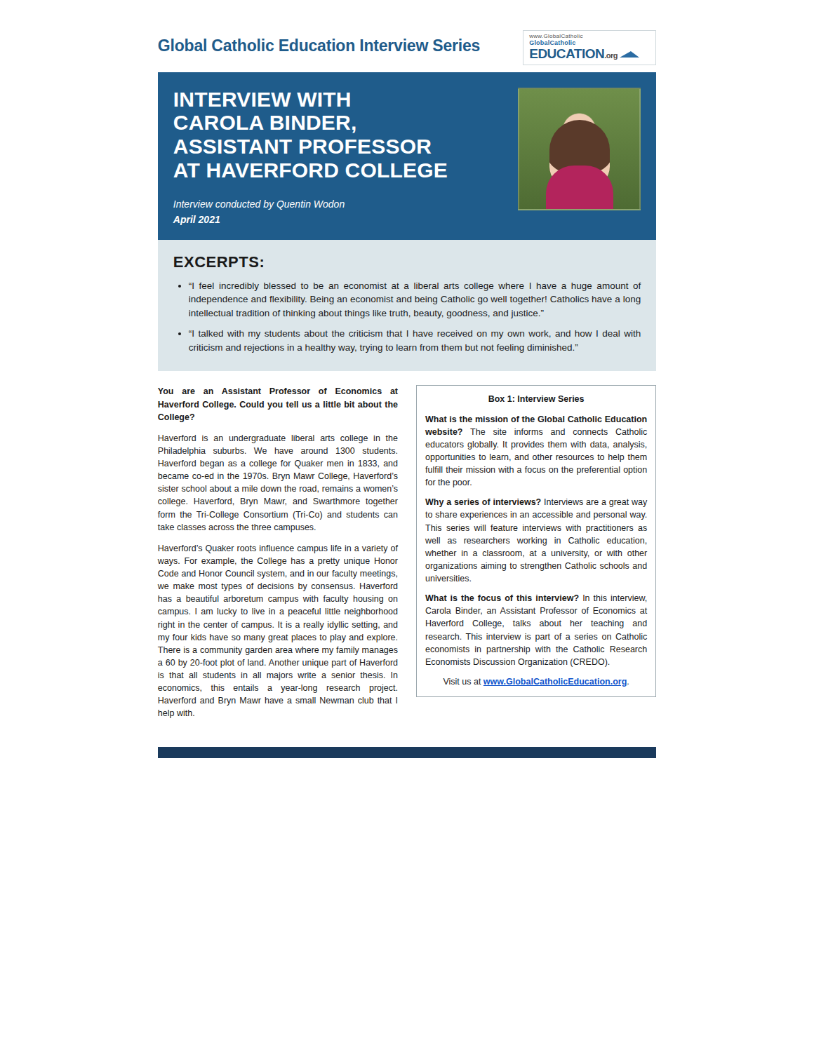Global Catholic Education Interview Series
www.GlobalCatholic
GlobalCatholic
EDUCATION.org
Interview with
Carola Binder,
Assistant Professor
at Haverford College
Interview conducted by Quentin Wodon April 2021
EXCERPTS:
“I feel incredibly blessed to be an economist at a liberal arts college where I have a huge amount of independence and flexibility. Being an economist and being Catholic go well together! Catholics have a long intellectual tradition of thinking about things like truth, beauty, goodness, and justice.”
“I talked with my students about the criticism that I have received on my own work, and how I deal with criticism and rejections in a healthy way, trying to learn from them but not feeling diminished.”
You are an Assistant Professor of Economics at Haverford College. Could you tell us a little bit about the College?
Haverford is an undergraduate liberal arts college in the Philadelphia suburbs. We have around 1300 students. Haverford began as a college for Quaker men in 1833, and became co-ed in the 1970s. Bryn Mawr College, Haverford’s sister school about a mile down the road, remains a women’s college. Haverford, Bryn Mawr, and Swarthmore together form the Tri-College Consortium (Tri-Co) and students can take classes across the three campuses.
Haverford’s Quaker roots influence campus life in a variety of ways. For example, the College has a pretty unique Honor Code and Honor Council system, and in our faculty meetings, we make most types of decisions by consensus. Haverford has a beautiful arboretum campus with faculty housing on campus. I am lucky to live in a peaceful little neighborhood right in the center of campus. It is a really idyllic setting, and my four kids have so many great places to play and explore. There is a community garden area where my family manages a 60 by 20-foot plot of land. Another unique part of Haverford is that all students in all majors write a senior thesis. In economics, this entails a year-long research project. Haverford and Bryn Mawr have a small Newman club that I help with.
Box 1: Interview Series
What is the mission of the Global Catholic Education website? The site informs and connects Catholic educators globally. It provides them with data, analysis, opportunities to learn, and other resources to help them fulfill their mission with a focus on the preferential option for the poor.
Why a series of interviews? Interviews are a great way to share experiences in an accessible and personal way. This series will feature interviews with practitioners as well as researchers working in Catholic education, whether in a classroom, at a university, or with other organizations aiming to strengthen Catholic schools and universities.
What is the focus of this interview? In this interview, Carola Binder, an Assistant Professor of Economics at Haverford College, talks about her teaching and research. This interview is part of a series on Catholic economists in partnership with the Catholic Research Economists Discussion Organization (CREDO).
Visit us at www.GlobalCatholicEducation.org.